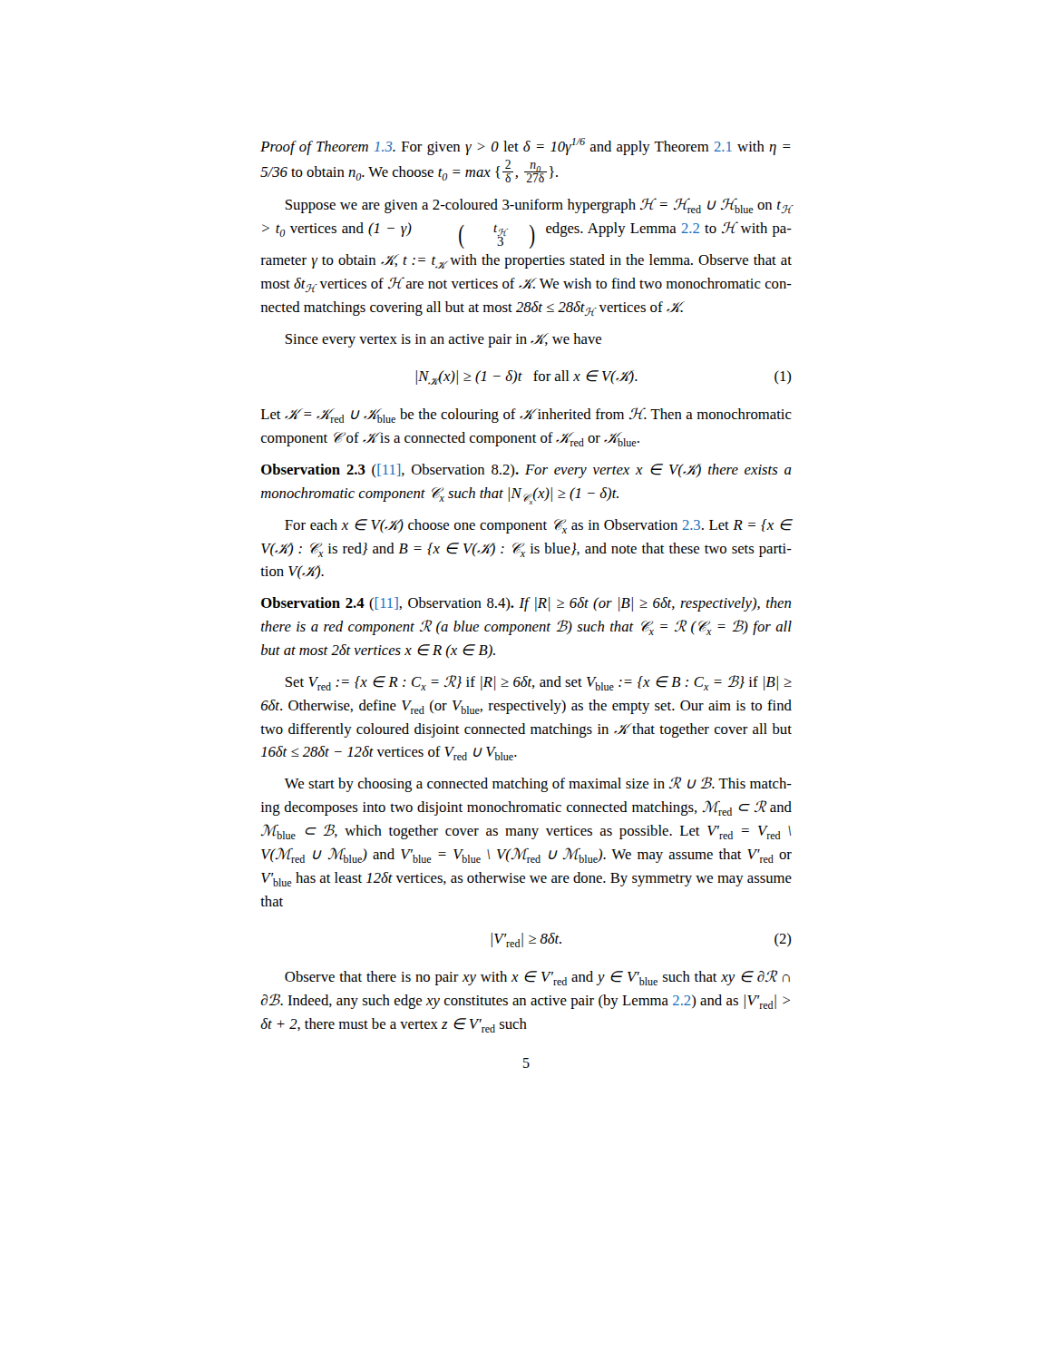Proof of Theorem 1.3. For given γ > 0 let δ = 10γ1/6 and apply Theorem 2.1 with η = 5/36 to obtain n0. We choose t0 = max {2 δ, n027δ}.
Suppose we are given a 2-coloured 3-uniform hypergraph ℋ = ℋred ∪ ℋblue on tℋ > t0 vertices and (1 − γ)(tℋ 3) edges. Apply Lemma 2.2 to ℋ with parameter γ to obtain 𝒦, t := t𝒦 with the properties stated in the lemma. Observe that at most δtℋ vertices of ℋ are not vertices of 𝒦. We wish to find two monochromatic connected matchings covering all but at most 28δt ≤ 28δtℋ vertices of 𝒦.
Since every vertex is in an active pair in 𝒦, we have
|N𝒦(x)| ≥ (1 − δ)t for all x ∈ V(𝒦). (1)
Let 𝒦 = 𝒦red ∪ 𝒦blue be the colouring of 𝒦 inherited from ℋ. Then a monochromatic component 𝒞 of 𝒦 is a connected component of 𝒦red or 𝒦blue.
Observation 2.3 ([11], Observation 8.2). For every vertex x ∈ V(𝒦) there exists a monochromatic component 𝒞x such that |N𝒞x(x)| ≥ (1 − δ)t.
For each x ∈ V(𝒦) choose one component 𝒞x as in Observation 2.3. Let R = {x ∈ V(𝒦) : 𝒞x is red} and B = {x ∈ V(𝒦) : 𝒞x is blue}, and note that these two sets partition V(𝒦).
Observation 2.4 ([11], Observation 8.4). If |R| ≥ 6δt (or |B| ≥ 6δt, respectively), then there is a red component ℛ (a blue component ℬ) such that 𝒞x = ℛ (𝒞x = ℬ) for all but at most 2δt vertices x ∈ R (x ∈ B).
Set Vred := {x ∈ R : Cx = ℛ} if |R| ≥ 6δt, and set Vblue := {x ∈ B : Cx = ℬ} if |B| ≥ 6δt. Otherwise, define Vred (or Vblue, respectively) as the empty set. Our aim is to find two differently coloured disjoint connected matchings in 𝒦 that together cover all but 16δt ≤ 28δt − 12δt vertices of Vred ∪ Vblue.
We start by choosing a connected matching of maximal size in ℛ ∪ ℬ. This matching decomposes into two disjoint monochromatic connected matchings, ℳred ⊂ ℛ and ℳblue ⊂ ℬ, which together cover as many vertices as possible. Let V′red = Vred \ V(ℳred ∪ ℳblue) and V′blue = Vblue \ V(ℳred ∪ ℳblue). We may assume that V′red or V′blue has at least 12δt vertices, as otherwise we are done. By symmetry we may assume that
|V′red| ≥ 8δt. (2)
Observe that there is no pair xy with x ∈ V′red and y ∈ V′blue such that xy ∈ ∂ℛ ∩ ∂ℬ. Indeed, any such edge xy constitutes an active pair (by Lemma 2.2) and as |V′red| > δt + 2, there must be a vertex z ∈ V′red such
5